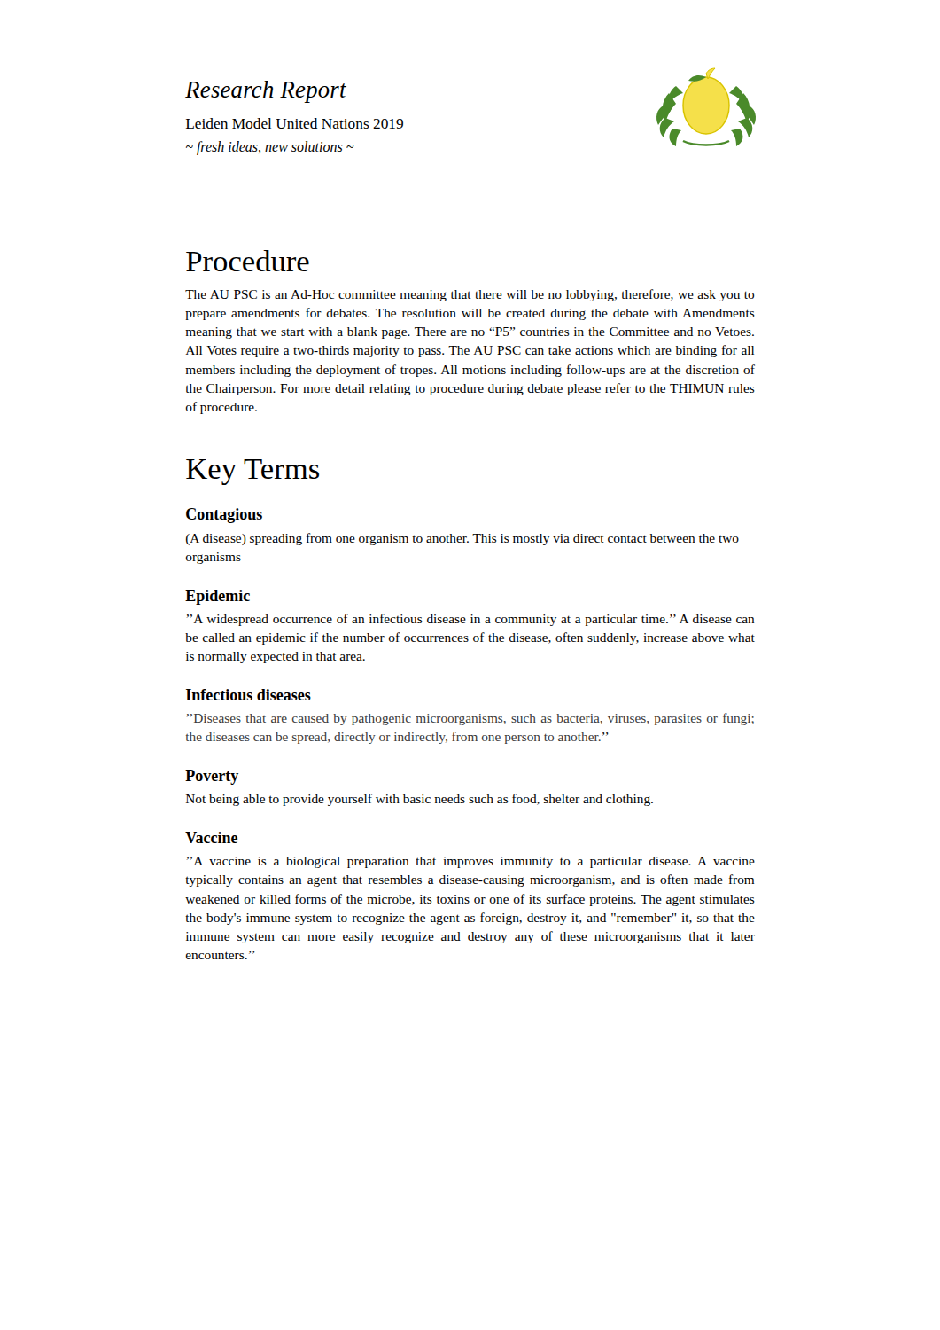Research Report
Leiden Model United Nations 2019
~ fresh ideas, new solutions ~
Procedure
The AU PSC is an Ad-Hoc committee meaning that there will be no lobbying, therefore, we ask you to prepare amendments for debates. The resolution will be created during the debate with Amendments meaning that we start with a blank page. There are no “P5” countries in the Committee and no Vetoes. All Votes require a two-thirds majority to pass. The AU PSC can take actions which are binding for all members including the deployment of tropes. All motions including follow-ups are at the discretion of the Chairperson. For more detail relating to procedure during debate please refer to the THIMUN rules of procedure.
Key Terms
Contagious
(A disease) spreading from one organism to another. This is mostly via direct contact between the two organisms
Epidemic
’’A widespread occurrence of an infectious disease in a community at a particular time.’’ A disease can be called an epidemic if the number of occurrences of the disease, often suddenly, increase above what is normally expected in that area.
Infectious diseases
’’Diseases that are caused by pathogenic microorganisms, such as bacteria, viruses, parasites or fungi; the diseases can be spread, directly or indirectly, from one person to another.’’
Poverty
Not being able to provide yourself with basic needs such as food, shelter and clothing.
Vaccine
’’A vaccine is a biological preparation that improves immunity to a particular disease. A vaccine typically contains an agent that resembles a disease-causing microorganism, and is often made from weakened or killed forms of the microbe, its toxins or one of its surface proteins. The agent stimulates the body's immune system to recognize the agent as foreign, destroy it, and "remember" it, so that the immune system can more easily recognize and destroy any of these microorganisms that it later encounters.’’